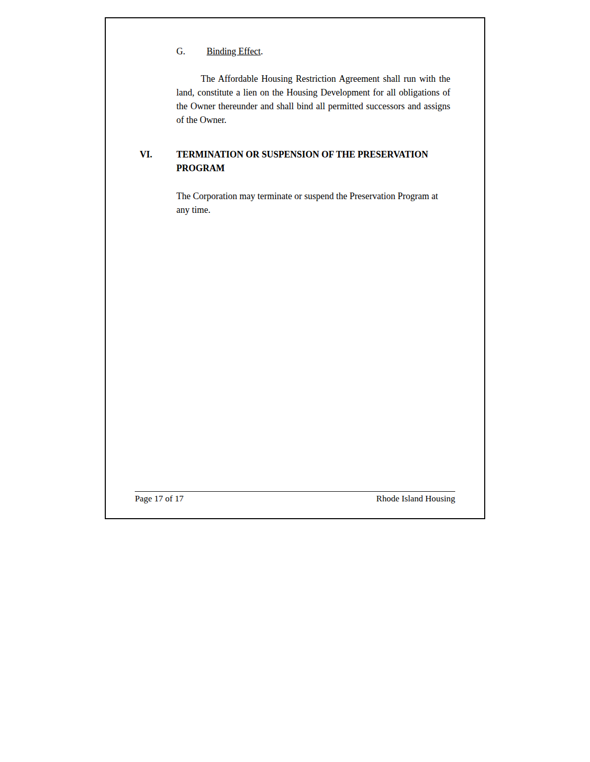G. Binding Effect.
The Affordable Housing Restriction Agreement shall run with the land, constitute a lien on the Housing Development for all obligations of the Owner thereunder and shall bind all permitted successors and assigns of the Owner.
VI. TERMINATION OR SUSPENSION OF THE PRESERVATION PROGRAM
The Corporation may terminate or suspend the Preservation Program at any time.
Page 17 of 17 Rhode Island Housing